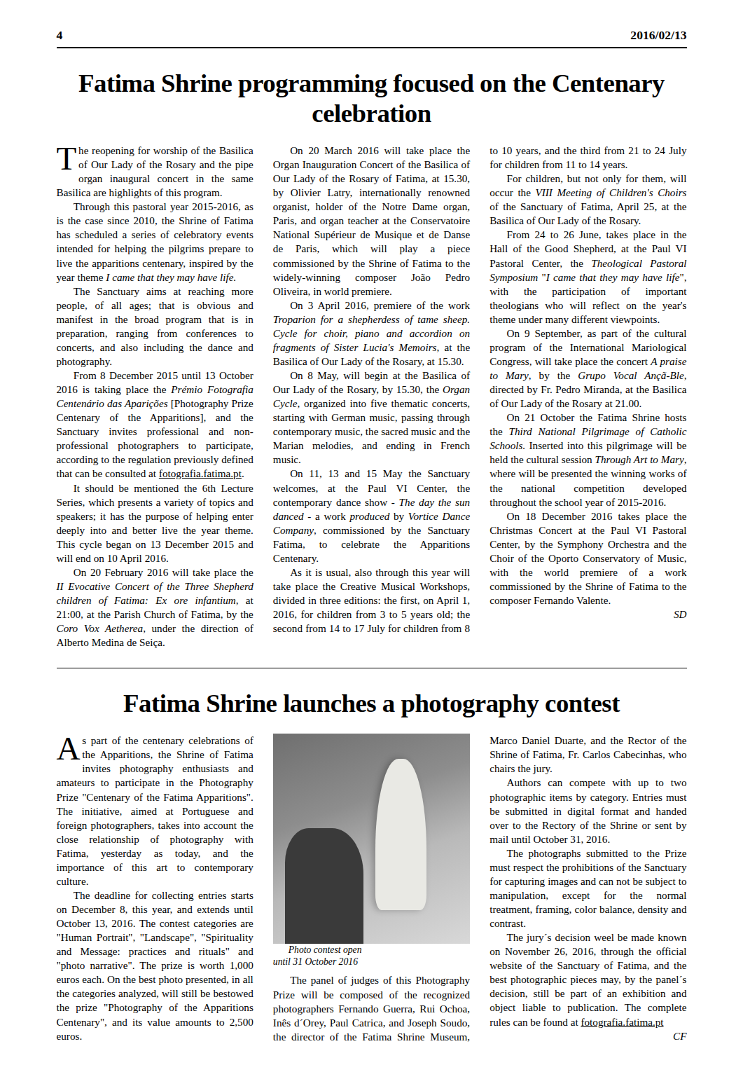4 2016/02/13
Fatima Shrine programming focused on the Centenary celebration
The reopening for worship of the Basilica of Our Lady of the Rosary and the pipe organ inaugural concert in the same Basilica are highlights of this program.
Through this pastoral year 2015-2016, as is the case since 2010, the Shrine of Fatima has scheduled a series of celebratory events intended for helping the pilgrims prepare to live the apparitions centenary, inspired by the year theme I came that they may have life.
The Sanctuary aims at reaching more people, of all ages; that is obvious and manifest in the broad program that is in preparation, ranging from conferences to concerts, and also including the dance and photography.
From 8 December 2015 until 13 October 2016 is taking place the Prémio Fotografia Centenário das Aparições [Photography Prize Centenary of the Apparitions], and the Sanctuary invites professional and non-professional photographers to participate, according to the regulation previously defined that can be consulted at fotografia.fatima.pt.
It should be mentioned the 6th Lecture Series, which presents a variety of topics and speakers; it has the purpose of helping enter deeply into and better live the year theme. This cycle began on 13 December 2015 and will end on 10 April 2016.
On 20 February 2016 will take place the II Evocative Concert of the Three Shepherd children of Fatima: Ex ore infantium, at 21:00, at the Parish Church of Fatima, by the Coro Vox Aetherea, under the direction of Alberto Medina de Seiça.
On 20 March 2016 will take place the Organ Inauguration Concert of the Basilica of Our Lady of the Rosary of Fatima, at 15.30, by Olivier Latry, internationally renowned organist, holder of the Notre Dame organ, Paris, and organ teacher at the Conservatoire National Supérieur de Musique et de Danse de Paris, which will play a piece commissioned by the Shrine of Fatima to the widely-winning composer João Pedro Oliveira, in world premiere.
On 3 April 2016, premiere of the work Troparion for a shepherdess of tame sheep. Cycle for choir, piano and accordion on fragments of Sister Lucia's Memoirs, at the Basilica of Our Lady of the Rosary, at 15.30.
On 8 May, will begin at the Basilica of Our Lady of the Rosary, by 15.30, the Organ Cycle, organized into five thematic concerts, starting with German music, passing through contemporary music, the sacred music and the Marian melodies, and ending in French music.
On 11, 13 and 15 May the Sanctuary welcomes, at the Paul VI Center, the contemporary dance show - The day the sun danced - a work produced by Vortice Dance Company, commissioned by the Sanctuary Fatima, to celebrate the Apparitions Centenary.
As it is usual, also through this year will take place the Creative Musical Workshops, divided in three editions: the first, on April 1, 2016, for children from 3 to 5 years old; the second from 14 to 17 July for children from 8 to 10 years, and the third from 21 to 24 July for children from 11 to 14 years.
For children, but not only for them, will occur the VIII Meeting of Children's Choirs of the Sanctuary of Fatima, April 25, at the Basilica of Our Lady of the Rosary.
From 24 to 26 June, takes place in the Hall of the Good Shepherd, at the Paul VI Pastoral Center, the Theological Pastoral Symposium "I came that they may have life", with the participation of important theologians who will reflect on the year's theme under many different viewpoints.
On 9 September, as part of the cultural program of the International Mariological Congress, will take place the concert A praise to Mary, by the Grupo Vocal Ançã-Ble, directed by Fr. Pedro Miranda, at the Basilica of Our Lady of the Rosary at 21.00.
On 21 October the Fatima Shrine hosts the Third National Pilgrimage of Catholic Schools. Inserted into this pilgrimage will be held the cultural session Through Art to Mary, where will be presented the winning works of the national competition developed throughout the school year of 2015-2016.
On 18 December 2016 takes place the Christmas Concert at the Paul VI Pastoral Center, by the Symphony Orchestra and the Choir of the Oporto Conservatory of Music, with the world premiere of a work commissioned by the Shrine of Fatima to the composer Fernando Valente.
SD
Fatima Shrine launches a photography contest
As part of the centenary celebrations of the Apparitions, the Shrine of Fatima invites photography enthusiasts and amateurs to participate in the Photography Prize "Centenary of the Fatima Apparitions". The initiative, aimed at Portuguese and foreign photographers, takes into account the close relationship of photography with Fatima, yesterday as today, and the importance of this art to contemporary culture.
The deadline for collecting entries starts on December 8, this year, and extends until October 13, 2016. The contest categories are "Human Portrait", "Landscape", "Spirituality and Message: practices and rituals" and "photo narrative". The prize is worth 1,000 euros each. On the best photo presented, in all the categories analyzed, will still be bestowed the prize "Photography of the Apparitions Centenary", and its value amounts to 2,500 euros.
Photo contest open
until 31 October 2016
The panel of judges of this Photography Prize will be composed of the recognized photographers Fernando Guerra, Rui Ochoa, Inês d´Orey, Paul Catrica, and Joseph Soudo, the director of the Fatima Shrine Museum, Marco Daniel Duarte, and the Rector of the Shrine of Fatima, Fr. Carlos Cabecinhas, who chairs the jury.
Authors can compete with up to two photographic items by category. Entries must be submitted in digital format and handed over to the Rectory of the Shrine or sent by mail until October 31, 2016.
The photographs submitted to the Prize must respect the prohibitions of the Sanctuary for capturing images and can not be subject to manipulation, except for the normal treatment, framing, color balance, density and contrast.
The jury´s decision weel be made known on November 26, 2016, through the official website of the Sanctuary of Fatima, and the best photographic pieces may, by the panel´s decision, still be part of an exhibition and object liable to publication. The complete rules can be found at fotografia.fatima.pt
CF